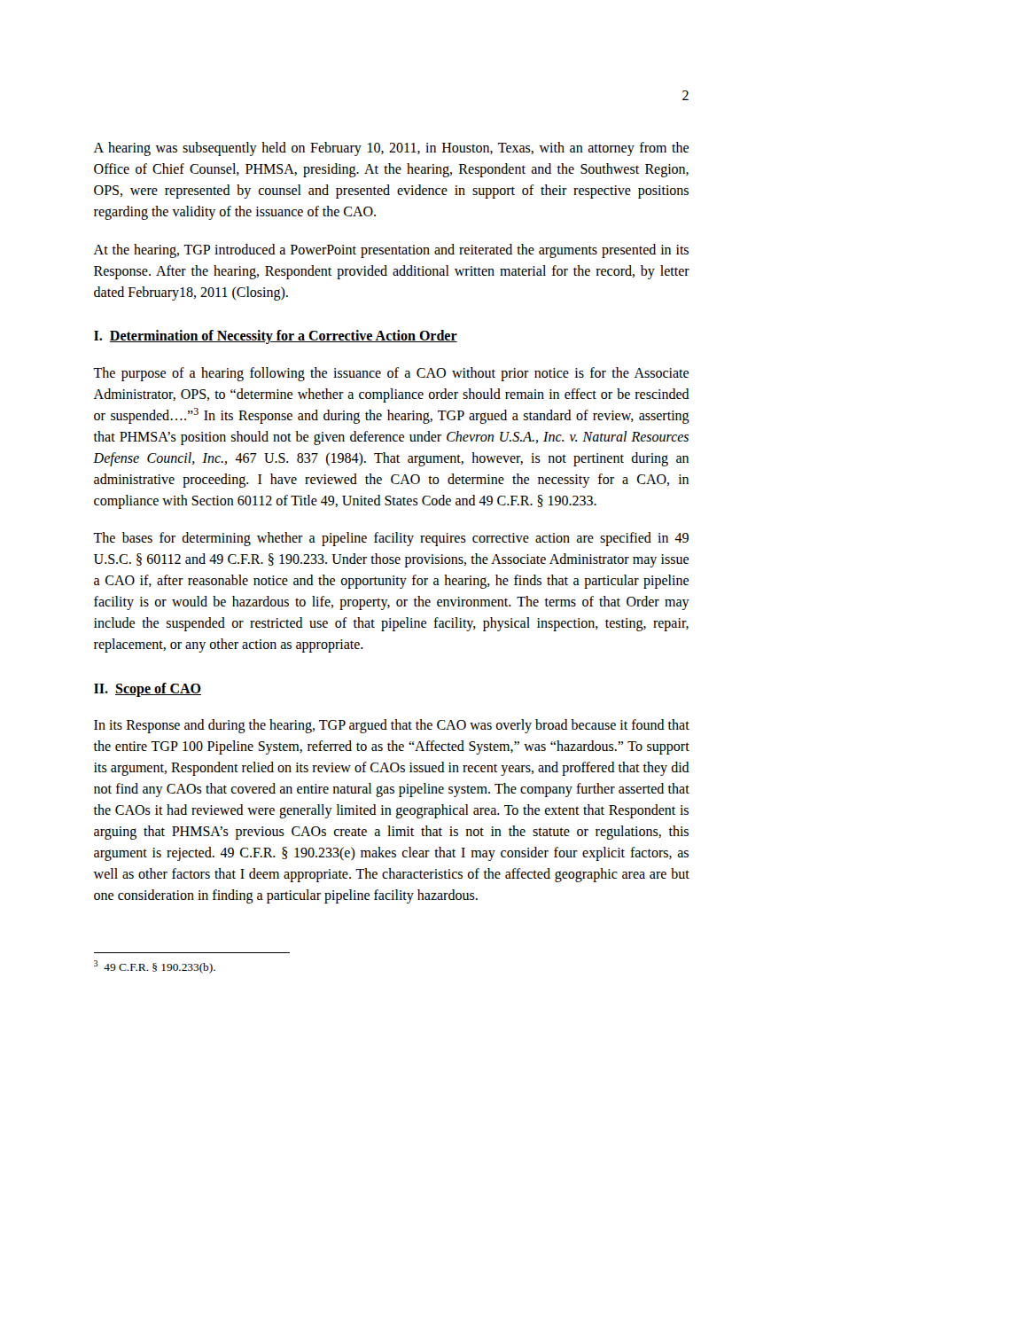2
A hearing was subsequently held on February 10, 2011, in Houston, Texas, with an attorney from the Office of Chief Counsel, PHMSA, presiding. At the hearing, Respondent and the Southwest Region, OPS, were represented by counsel and presented evidence in support of their respective positions regarding the validity of the issuance of the CAO.
At the hearing, TGP introduced a PowerPoint presentation and reiterated the arguments presented in its Response. After the hearing, Respondent provided additional written material for the record, by letter dated February18, 2011 (Closing).
I. Determination of Necessity for a Corrective Action Order
The purpose of a hearing following the issuance of a CAO without prior notice is for the Associate Administrator, OPS, to “determine whether a compliance order should remain in effect or be rescinded or suspended….”3 In its Response and during the hearing, TGP argued a standard of review, asserting that PHMSA’s position should not be given deference under Chevron U.S.A., Inc. v. Natural Resources Defense Council, Inc., 467 U.S. 837 (1984). That argument, however, is not pertinent during an administrative proceeding. I have reviewed the CAO to determine the necessity for a CAO, in compliance with Section 60112 of Title 49, United States Code and 49 C.F.R. § 190.233.
The bases for determining whether a pipeline facility requires corrective action are specified in 49 U.S.C. § 60112 and 49 C.F.R. § 190.233. Under those provisions, the Associate Administrator may issue a CAO if, after reasonable notice and the opportunity for a hearing, he finds that a particular pipeline facility is or would be hazardous to life, property, or the environment. The terms of that Order may include the suspended or restricted use of that pipeline facility, physical inspection, testing, repair, replacement, or any other action as appropriate.
II. Scope of CAO
In its Response and during the hearing, TGP argued that the CAO was overly broad because it found that the entire TGP 100 Pipeline System, referred to as the “Affected System,” was “hazardous.” To support its argument, Respondent relied on its review of CAOs issued in recent years, and proffered that they did not find any CAOs that covered an entire natural gas pipeline system. The company further asserted that the CAOs it had reviewed were generally limited in geographical area. To the extent that Respondent is arguing that PHMSA’s previous CAOs create a limit that is not in the statute or regulations, this argument is rejected. 49 C.F.R. § 190.233(e) makes clear that I may consider four explicit factors, as well as other factors that I deem appropriate. The characteristics of the affected geographic area are but one consideration in finding a particular pipeline facility hazardous.
3 49 C.F.R. § 190.233(b).